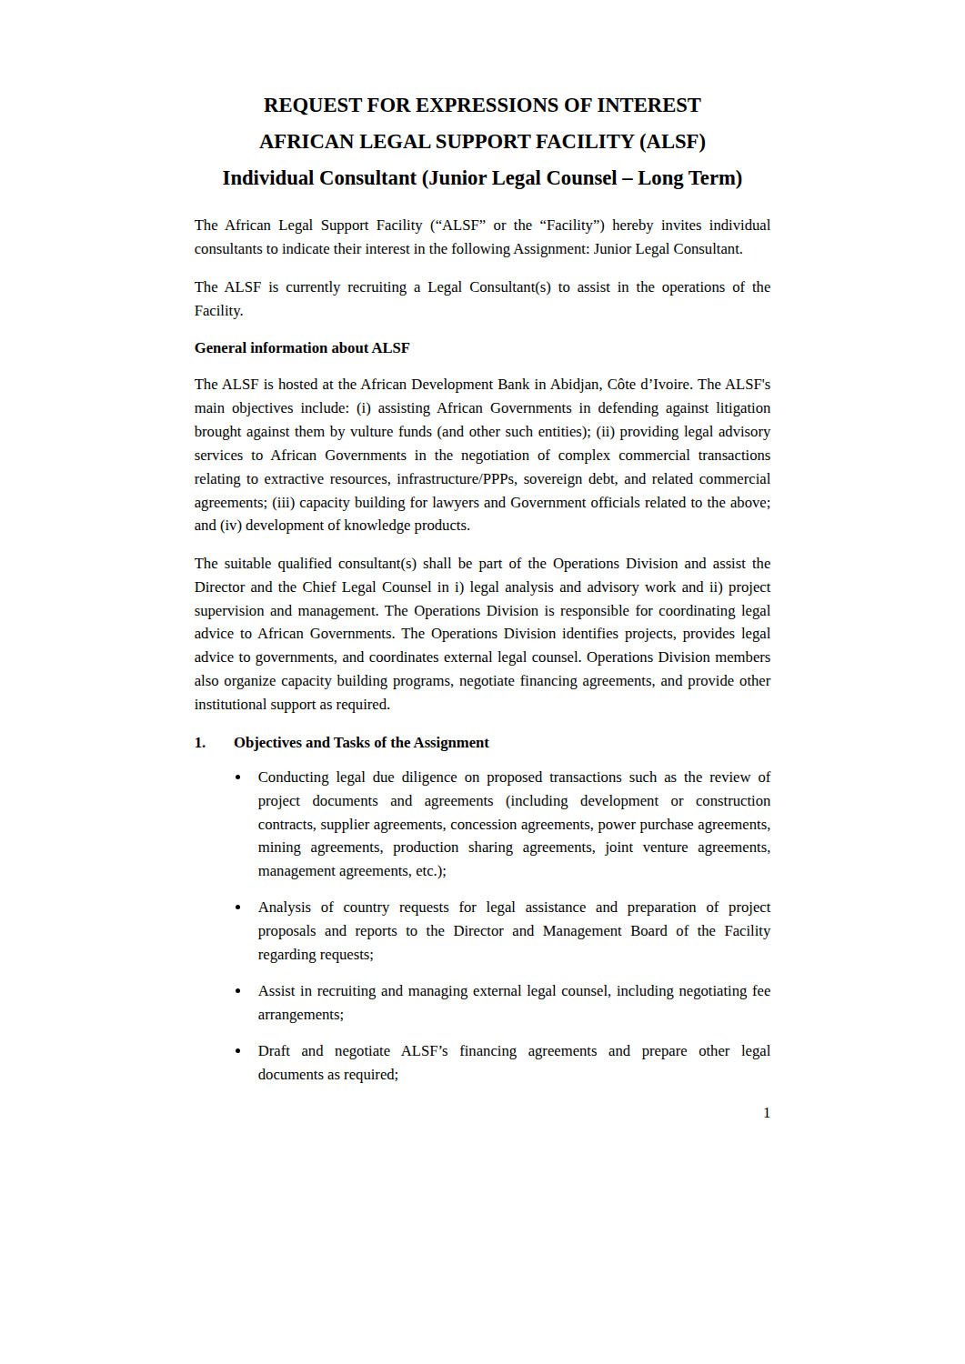REQUEST FOR EXPRESSIONS OF INTEREST
AFRICAN LEGAL SUPPORT FACILITY (ALSF)
Individual Consultant (Junior Legal Counsel – Long Term)
The African Legal Support Facility (“ALSF” or the “Facility”) hereby invites individual consultants to indicate their interest in the following Assignment: Junior Legal Consultant.
The ALSF is currently recruiting a Legal Consultant(s) to assist in the operations of the Facility.
General information about ALSF
The ALSF is hosted at the African Development Bank in Abidjan, Côte d’Ivoire. The ALSF's main objectives include: (i) assisting African Governments in defending against litigation brought against them by vulture funds (and other such entities); (ii) providing legal advisory services to African Governments in the negotiation of complex commercial transactions relating to extractive resources, infrastructure/PPPs, sovereign debt, and related commercial agreements; (iii) capacity building for lawyers and Government officials related to the above; and (iv) development of knowledge products.
The suitable qualified consultant(s) shall be part of the Operations Division and assist the Director and the Chief Legal Counsel in i) legal analysis and advisory work and ii) project supervision and management. The Operations Division is responsible for coordinating legal advice to African Governments. The Operations Division identifies projects, provides legal advice to governments, and coordinates external legal counsel. Operations Division members also organize capacity building programs, negotiate financing agreements, and provide other institutional support as required.
1. Objectives and Tasks of the Assignment
Conducting legal due diligence on proposed transactions such as the review of project documents and agreements (including development or construction contracts, supplier agreements, concession agreements, power purchase agreements, mining agreements, production sharing agreements, joint venture agreements, management agreements, etc.);
Analysis of country requests for legal assistance and preparation of project proposals and reports to the Director and Management Board of the Facility regarding requests;
Assist in recruiting and managing external legal counsel, including negotiating fee arrangements;
Draft and negotiate ALSF’s financing agreements and prepare other legal documents as required;
1